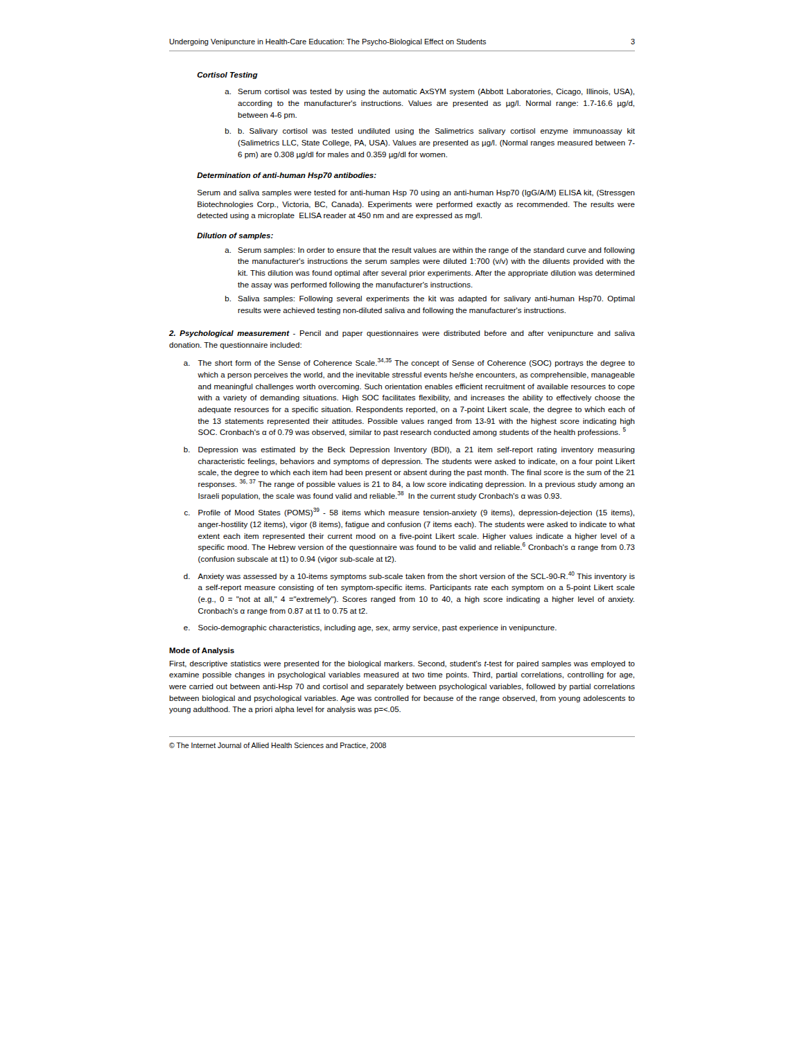Undergoing Venipuncture in Health-Care Education: The Psycho-Biological Effect on Students 3
Cortisol Testing
Serum cortisol was tested by using the automatic AxSYM system (Abbott Laboratories, Cicago, Illinois, USA), according to the manufacturer's instructions. Values are presented as µg/l. Normal range: 1.7-16.6 µg/d, between 4-6 pm.
b. Salivary cortisol was tested undiluted using the Salimetrics salivary cortisol enzyme immunoassay kit (Salimetrics LLC, State College, PA, USA). Values are presented as µg/l. (Normal ranges measured between 7-6 pm) are 0.308 µg/dl for males and 0.359 µg/dl for women.
Determination of anti-human Hsp70 antibodies:
Serum and saliva samples were tested for anti-human Hsp 70 using an anti-human Hsp70 (IgG/A/M) ELISA kit, (Stressgen Biotechnologies Corp., Victoria, BC, Canada). Experiments were performed exactly as recommended. The results were detected using a microplate ELISA reader at 450 nm and are expressed as mg/l.
Dilution of samples:
Serum samples: In order to ensure that the result values are within the range of the standard curve and following the manufacturer's instructions the serum samples were diluted 1:700 (v/v) with the diluents provided with the kit. This dilution was found optimal after several prior experiments. After the appropriate dilution was determined the assay was performed following the manufacturer's instructions.
Saliva samples: Following several experiments the kit was adapted for salivary anti-human Hsp70. Optimal results were achieved testing non-diluted saliva and following the manufacturer's instructions.
2. Psychological measurement - Pencil and paper questionnaires were distributed before and after venipuncture and saliva donation. The questionnaire included:
The short form of the Sense of Coherence Scale.34,35 The concept of Sense of Coherence (SOC) portrays the degree to which a person perceives the world, and the inevitable stressful events he/she encounters, as comprehensible, manageable and meaningful challenges worth overcoming. Such orientation enables efficient recruitment of available resources to cope with a variety of demanding situations. High SOC facilitates flexibility, and increases the ability to effectively choose the adequate resources for a specific situation. Respondents reported, on a 7-point Likert scale, the degree to which each of the 13 statements represented their attitudes. Possible values ranged from 13-91 with the highest score indicating high SOC. Cronbach's α of 0.79 was observed, similar to past research conducted among students of the health professions. 5
Depression was estimated by the Beck Depression Inventory (BDI), a 21 item self-report rating inventory measuring characteristic feelings, behaviors and symptoms of depression. The students were asked to indicate, on a four point Likert scale, the degree to which each item had been present or absent during the past month. The final score is the sum of the 21 responses. 36, 37 The range of possible values is 21 to 84, a low score indicating depression. In a previous study among an Israeli population, the scale was found valid and reliable.38 In the current study Cronbach's α was 0.93.
Profile of Mood States (POMS)39 - 58 items which measure tension-anxiety (9 items), depression-dejection (15 items), anger-hostility (12 items), vigor (8 items), fatigue and confusion (7 items each). The students were asked to indicate to what extent each item represented their current mood on a five-point Likert scale. Higher values indicate a higher level of a specific mood. The Hebrew version of the questionnaire was found to be valid and reliable.6 Cronbach's α range from 0.73 (confusion subscale at t1) to 0.94 (vigor sub-scale at t2).
Anxiety was assessed by a 10-items symptoms sub-scale taken from the short version of the SCL-90-R.40 This inventory is a self-report measure consisting of ten symptom-specific items. Participants rate each symptom on a 5-point Likert scale (e.g., 0 = "not at all," 4 ="extremely"). Scores ranged from 10 to 40, a high score indicating a higher level of anxiety. Cronbach's α range from 0.87 at t1 to 0.75 at t2.
Socio-demographic characteristics, including age, sex, army service, past experience in venipuncture.
Mode of Analysis
First, descriptive statistics were presented for the biological markers. Second, student's t-test for paired samples was employed to examine possible changes in psychological variables measured at two time points. Third, partial correlations, controlling for age, were carried out between anti-Hsp 70 and cortisol and separately between psychological variables, followed by partial correlations between biological and psychological variables. Age was controlled for because of the range observed, from young adolescents to young adulthood. The a priori alpha level for analysis was p=<.05.
© The Internet Journal of Allied Health Sciences and Practice, 2008